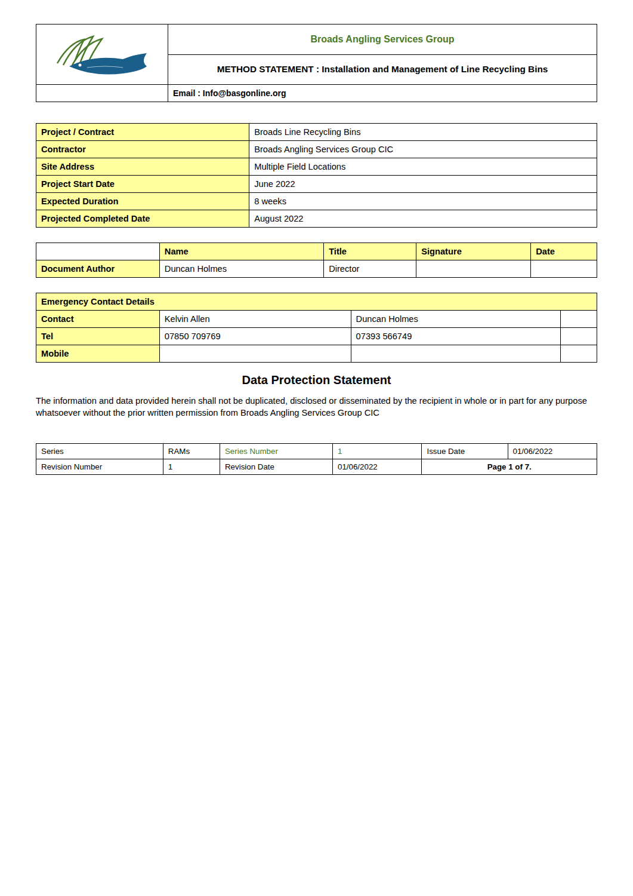| | Broads Angling Services Group |
| METHOD STATEMENT : Installation and Management of Line Recycling Bins |
| | Email : Info@basgonline.org |
| Project / Contract | Broads Line Recycling Bins |
| Contractor | Broads Angling Services Group CIC |
| Site Address | Multiple Field Locations |
| Project Start Date | June 2022 |
| Expected Duration | 8 weeks |
| Projected Completed Date | August 2022 |
| | Name | Title | Signature | Date |
| --- | --- | --- | --- | --- |
| Document Author | Duncan Holmes | Director | | |
| Emergency Contact Details |
| Contact | Kelvin Allen | Duncan Holmes | |
| Tel | 07850 709769 | 07393 566749 | |
| Mobile | | | |
Data Protection Statement
The information and data provided herein shall not be duplicated, disclosed or disseminated by the recipient in whole or in part for any purpose whatsoever without the prior written permission from Broads Angling Services Group CIC
| Series | RAMs | Series Number | 1 | Issue Date | 01/06/2022 |
| Revision Number | 1 | Revision Date | 01/06/2022 | Page 1 of 7. |